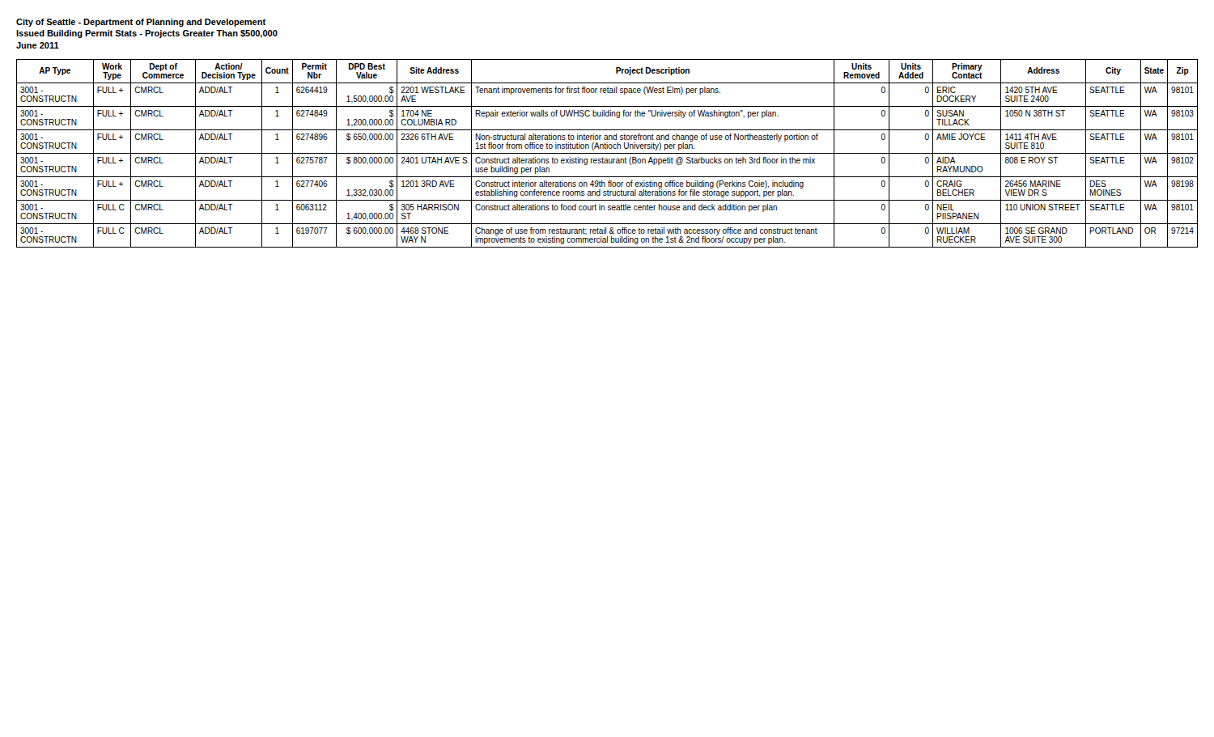City of Seattle - Department of Planning and Developement
Issued Building Permit Stats - Projects Greater Than $500,000
June 2011
| AP Type | Work Type | Dept of Commerce | Action/ Decision Type | Count | Permit Nbr | DPD Best Value | Site Address | Project Description | Units Removed | Units Added | Primary Contact | Address | City | State | Zip |
| --- | --- | --- | --- | --- | --- | --- | --- | --- | --- | --- | --- | --- | --- | --- | --- |
| 3001 - CONSTRUCTN | FULL + | CMRCL | ADD/ALT | 1 | 6264419 | $ 1,500,000.00 | 2201 WESTLAKE AVE | Tenant improvements for first floor retail space (West Elm) per plans. | 0 | 0 | ERIC DOCKERY | 1420 5TH AVE SUITE 2400 | SEATTLE | WA | 98101 |
| 3001 - CONSTRUCTN | FULL + | CMRCL | ADD/ALT | 1 | 6274849 | $ 1,200,000.00 | 1704 NE COLUMBIA RD | Repair exterior walls of UWHSC building for the "University of Washington", per plan. | 0 | 0 | SUSAN TILLACK | 1050 N 38TH ST | SEATTLE | WA | 98103 |
| 3001 - CONSTRUCTN | FULL + | CMRCL | ADD/ALT | 1 | 6274896 | $ 650,000.00 | 2326 6TH AVE | Non-structural alterations to interior and storefront and change of use of Northeasterly portion of 1st floor from office to institution (Antioch University) per plan. | 0 | 0 | AMIE JOYCE | 1411 4TH AVE SUITE 810 | SEATTLE | WA | 98101 |
| 3001 - CONSTRUCTN | FULL + | CMRCL | ADD/ALT | 1 | 6275787 | $ 800,000.00 | 2401 UTAH AVE S | Construct alterations to existing restaurant (Bon Appetit @ Starbucks on teh 3rd floor in the mix use building per plan | 0 | 0 | AIDA RAYMUNDO | 808 E ROY ST | SEATTLE | WA | 98102 |
| 3001 - CONSTRUCTN | FULL + | CMRCL | ADD/ALT | 1 | 6277406 | $ 1,332,030.00 | 1201 3RD AVE | Construct interior alterations on 49th floor of existing office building (Perkins Coie), including establishing conference rooms and structural alterations for file storage support, per plan. | 0 | 0 | CRAIG BELCHER | 26456 MARINE VIEW DR S | DES MOINES | WA | 98198 |
| 3001 - CONSTRUCTN | FULL C | CMRCL | ADD/ALT | 1 | 6063112 | $ 1,400,000.00 | 305 HARRISON ST | Construct alterations to food court in seattle center house and deck addition per plan | 0 | 0 | NEIL PIISPANEN | 110 UNION STREET | SEATTLE | WA | 98101 |
| 3001 - CONSTRUCTN | FULL C | CMRCL | ADD/ALT | 1 | 6197077 | $ 600,000.00 | 4468 STONE WAY N | Change of use from restaurant; retail & office to retail with accessory office and construct tenant improvements to existing commercial building on the 1st & 2nd floors/ occupy per plan. | 0 | 0 | WILLIAM RUECKER | 1006 SE GRAND AVE SUITE 300 | PORTLAND | OR | 97214 |